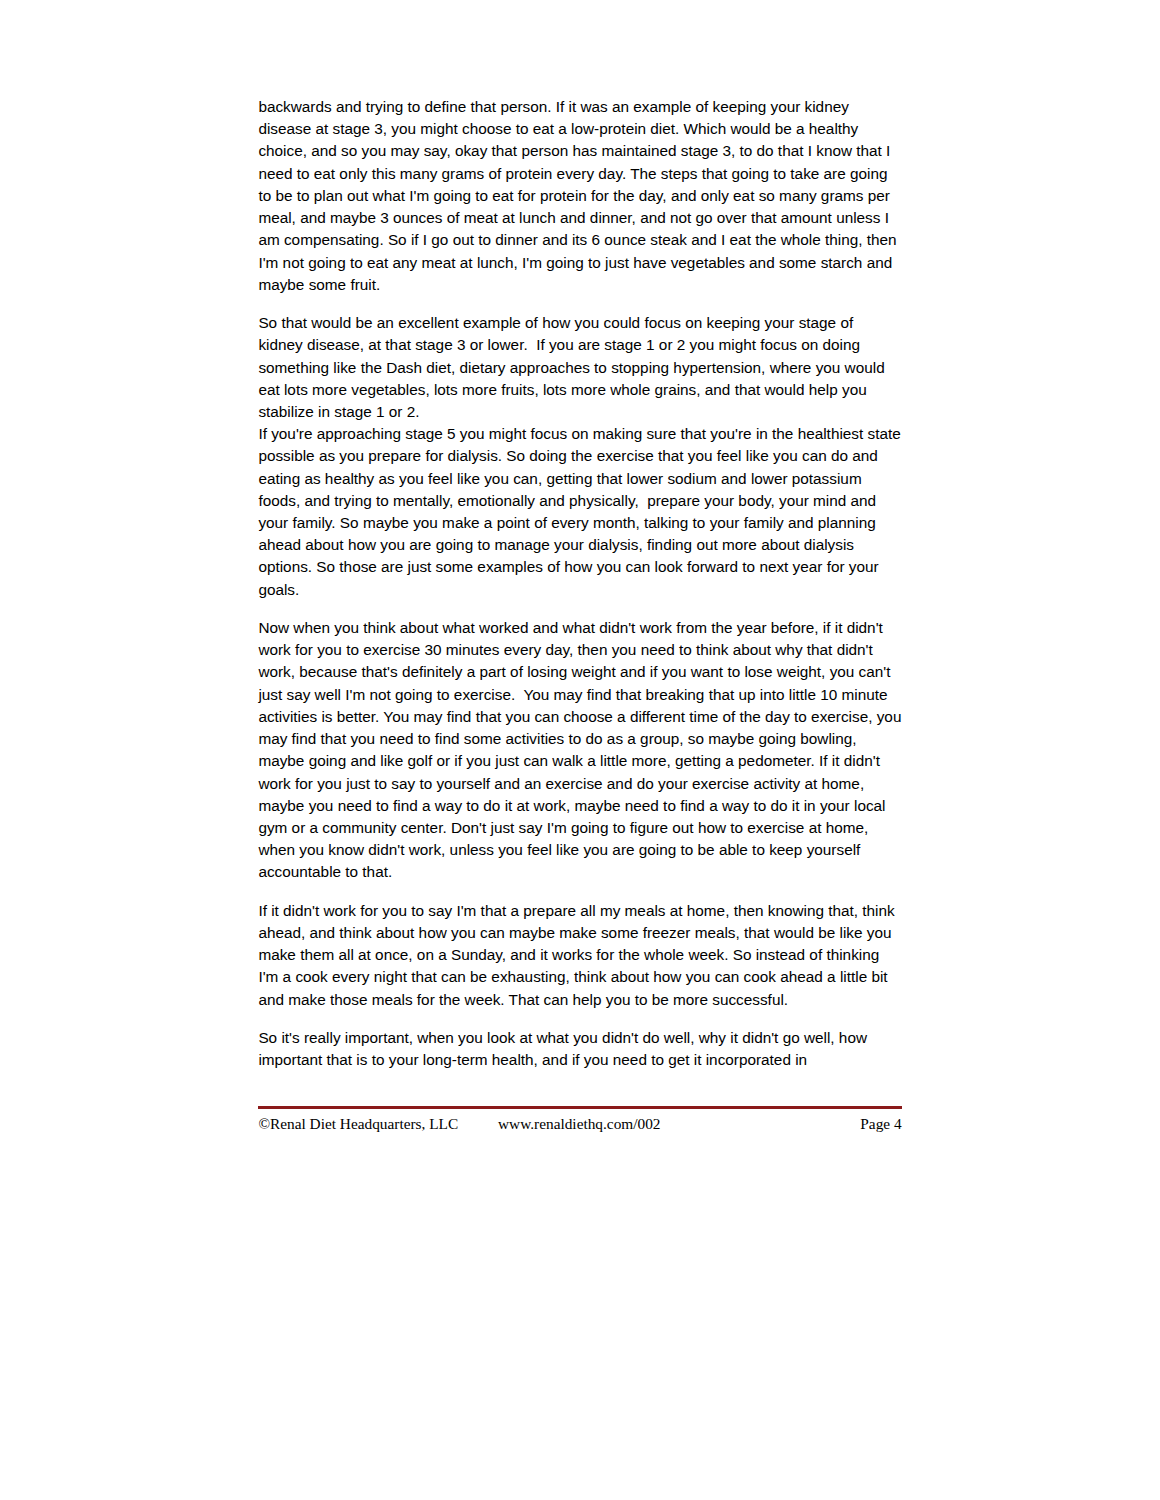backwards and trying to define that person. If it was an example of keeping your kidney disease at stage 3, you might choose to eat a low-protein diet. Which would be a healthy choice, and so you may say, okay that person has maintained stage 3, to do that I know that I need to eat only this many grams of protein every day. The steps that going to take are going to be to plan out what I'm going to eat for protein for the day, and only eat so many grams per meal, and maybe 3 ounces of meat at lunch and dinner, and not go over that amount unless I am compensating. So if I go out to dinner and its 6 ounce steak and I eat the whole thing, then I'm not going to eat any meat at lunch, I'm going to just have vegetables and some starch and maybe some fruit.
So that would be an excellent example of how you could focus on keeping your stage of kidney disease, at that stage 3 or lower. If you are stage 1 or 2 you might focus on doing something like the Dash diet, dietary approaches to stopping hypertension, where you would eat lots more vegetables, lots more fruits, lots more whole grains, and that would help you stabilize in stage 1 or 2.
If you're approaching stage 5 you might focus on making sure that you're in the healthiest state possible as you prepare for dialysis. So doing the exercise that you feel like you can do and eating as healthy as you feel like you can, getting that lower sodium and lower potassium foods, and trying to mentally, emotionally and physically, prepare your body, your mind and your family. So maybe you make a point of every month, talking to your family and planning ahead about how you are going to manage your dialysis, finding out more about dialysis options. So those are just some examples of how you can look forward to next year for your goals.
Now when you think about what worked and what didn't work from the year before, if it didn't work for you to exercise 30 minutes every day, then you need to think about why that didn't work, because that's definitely a part of losing weight and if you want to lose weight, you can't just say well I'm not going to exercise. You may find that breaking that up into little 10 minute activities is better. You may find that you can choose a different time of the day to exercise, you may find that you need to find some activities to do as a group, so maybe going bowling, maybe going and like golf or if you just can walk a little more, getting a pedometer. If it didn't work for you just to say to yourself and an exercise and do your exercise activity at home, maybe you need to find a way to do it at work, maybe need to find a way to do it in your local gym or a community center. Don't just say I'm going to figure out how to exercise at home, when you know didn't work, unless you feel like you are going to be able to keep yourself accountable to that.
If it didn't work for you to say I'm that a prepare all my meals at home, then knowing that, think ahead, and think about how you can maybe make some freezer meals, that would be like you make them all at once, on a Sunday, and it works for the whole week. So instead of thinking I'm a cook every night that can be exhausting, think about how you can cook ahead a little bit and make those meals for the week. That can help you to be more successful.
So it's really important, when you look at what you didn't do well, why it didn't go well, how important that is to your long-term health, and if you need to get it incorporated in
©Renal Diet Headquarters, LLC www.renaldiethq.com/002 Page 4